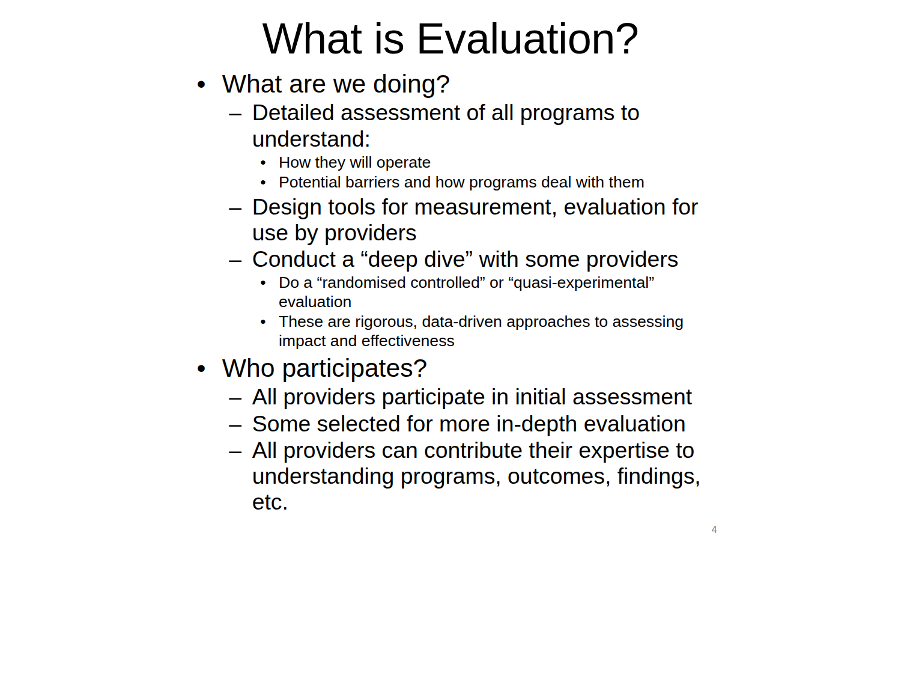What is Evaluation?
•What are we doing?
–Detailed assessment of all programs to understand:
•How they will operate
•Potential barriers and how programs deal with them
–Design tools for measurement, evaluation for use by providers
–Conduct a “deep dive” with some providers
•Do a “randomised controlled” or “quasi-experimental” evaluation
•These are rigorous, data-driven approaches to assessing impact and effectiveness
•Who participates?
–All providers participate in initial assessment
–Some selected for more in-depth evaluation
–All providers can contribute their expertise to understanding programs, outcomes, findings, etc.
4